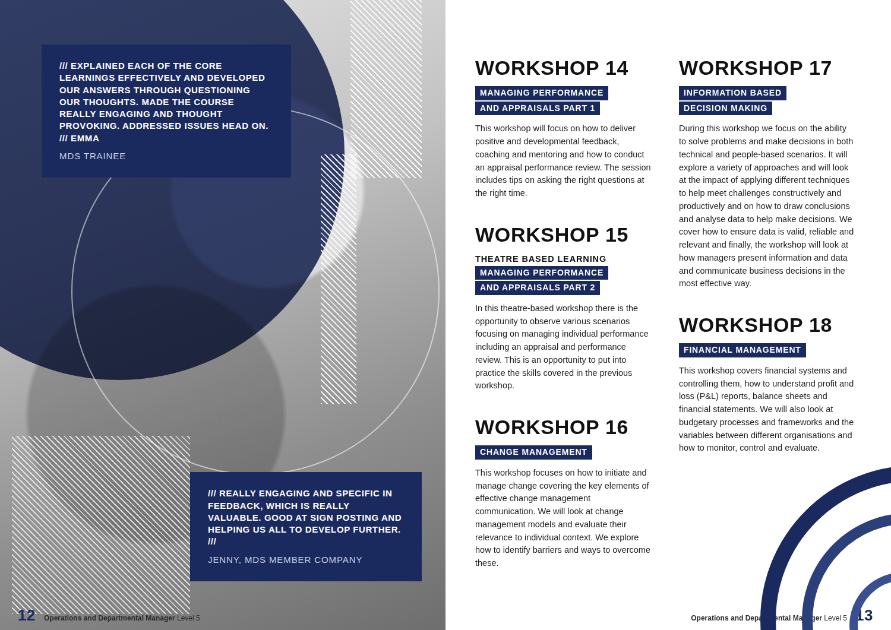/// Explained each of the core learnings effectively and developed our answers through questioning our thoughts. Made the course really engaging and thought provoking. Addressed issues head on. /// Emma MDS Trainee
/// Really engaging and specific in feedback, which is really valuable. Good at sign posting and helping us all to develop further. /// Jenny, MDS Member Company
12 Operations and Departmental Manager Level 5
Workshop 14
Managing Performance and Appraisals Part 1
This workshop will focus on how to deliver positive and developmental feedback, coaching and mentoring and how to conduct an appraisal performance review. The session includes tips on asking the right questions at the right time.
Workshop 15
Theatre Based Learning
Managing Performance and Appraisals Part 2
In this theatre-based workshop there is the opportunity to observe various scenarios focusing on managing individual performance including an appraisal and performance review. This is an opportunity to put into practice the skills covered in the previous workshop.
Workshop 16
Change Management
This workshop focuses on how to initiate and manage change covering the key elements of effective change management communication. We will look at change management models and evaluate their relevance to individual context. We explore how to identify barriers and ways to overcome these.
Workshop 17
Information Based Decision Making
During this workshop we focus on the ability to solve problems and make decisions in both technical and people-based scenarios. It will explore a variety of approaches and will look at the impact of applying different techniques to help meet challenges constructively and productively and on how to draw conclusions and analyse data to help make decisions. We cover how to ensure data is valid, reliable and relevant and finally, the workshop will look at how managers present information and data and communicate business decisions in the most effective way.
Workshop 18
Financial Management
This workshop covers financial systems and controlling them, how to understand profit and loss (P&L) reports, balance sheets and financial statements. We will also look at budgetary processes and frameworks and the variables between different organisations and how to monitor, control and evaluate.
13 Operations and Departmental Manager Level 5